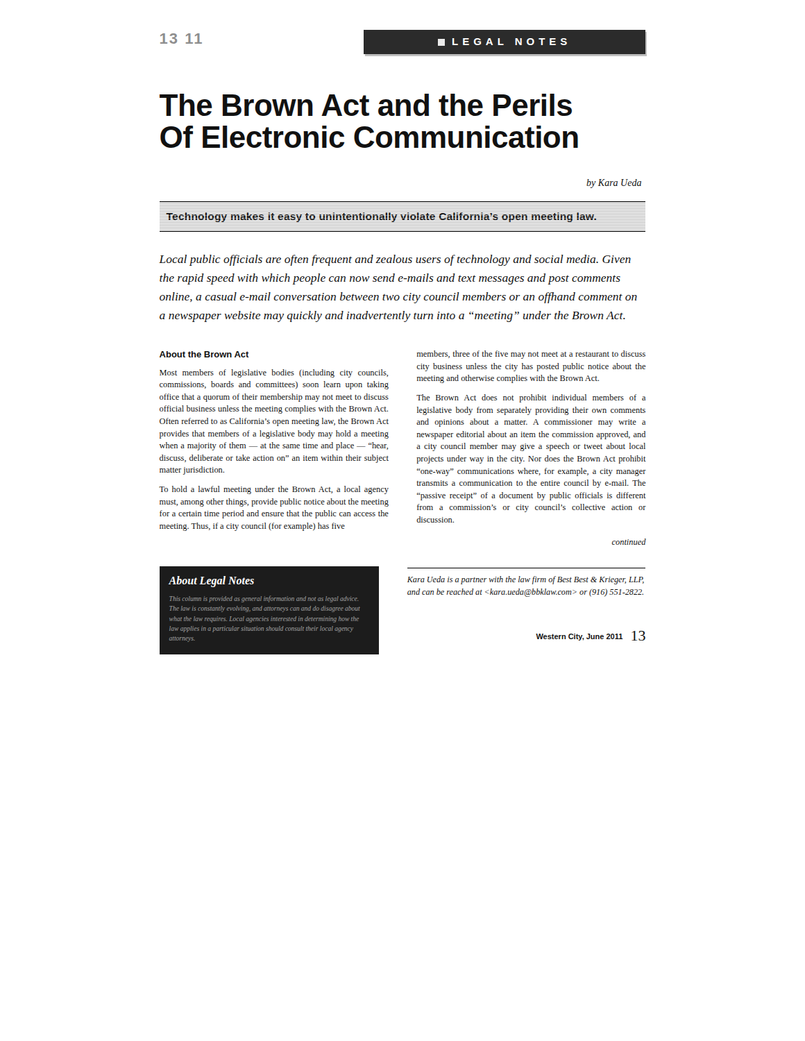13 11
LEGAL NOTES
The Brown Act and the Perils
Of Electronic Communication
by Kara Ueda
Technology makes it easy to unintentionally violate California’s open meeting law.
Local public officials are often frequent and zealous users of technology and social media. Given the rapid speed with which people can now send e-mails and text messages and post comments online, a casual e-mail conversation between two city council members or an offhand comment on a newspaper website may quickly and inadvertently turn into a “meeting” under the Brown Act.
About the Brown Act
Most members of legislative bodies (including city councils, commissions, boards and committees) soon learn upon taking office that a quorum of their membership may not meet to discuss official business unless the meeting complies with the Brown Act. Often referred to as California’s open meeting law, the Brown Act provides that members of a legislative body may hold a meeting when a majority of them — at the same time and place — “hear, discuss, deliberate or take action on” an item within their subject matter jurisdiction.
To hold a lawful meeting under the Brown Act, a local agency must, among other things, provide public notice about the meeting for a certain time period and ensure that the public can access the meeting. Thus, if a city council (for example) has five
members, three of the five may not meet at a restaurant to discuss city business unless the city has posted public notice about the meeting and otherwise complies with the Brown Act.
The Brown Act does not prohibit individual members of a legislative body from separately providing their own comments and opinions about a matter. A commissioner may write a newspaper editorial about an item the commission approved, and a city council member may give a speech or tweet about local projects under way in the city. Nor does the Brown Act prohibit “one-way” communications where, for example, a city manager transmits a communication to the entire council by e-mail. The “passive receipt” of a document by public officials is different from a commission’s or city council’s collective action or discussion.
continued
About Legal Notes
This column is provided as general information and not as legal advice. The law is constantly evolving, and attorneys can and do disagree about what the law requires. Local agencies interested in determining how the law applies in a particular situation should consult their local agency attorneys.
Kara Ueda is a partner with the law firm of Best Best & Krieger, LLP, and can be reached at <kara.ueda@bbklaw.com> or (916) 551-2822.
Western City, June 2011 13